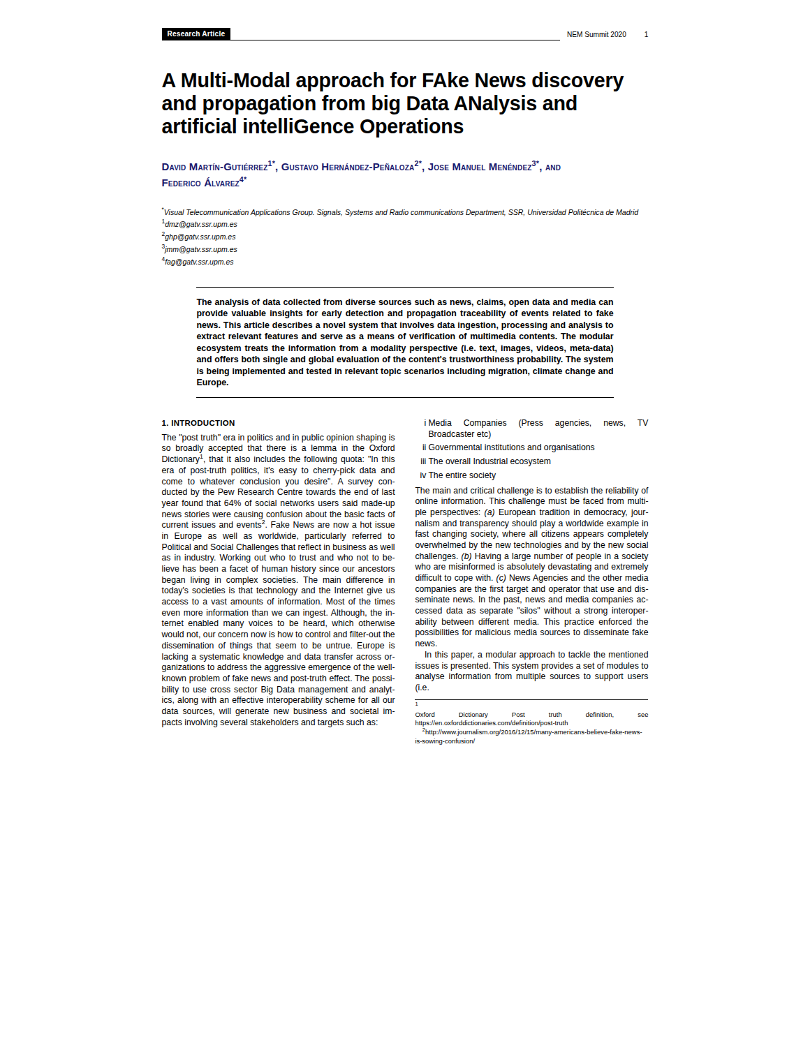Research Article
NEM Summit 2020
1
A Multi-Modal approach for FAke News discovery and propagation from big Data ANalysis and artificial intelliGence Operations
David Martín-Gutiérrez1*, Gustavo Hernández-Peñaloza2*, Jose Manuel Menéndez3*, and
Federico Álvarez4*
*Visual Telecommunication Applications Group. Signals, Systems and Radio communications Department, SSR, Universidad Politécnica de Madrid 1dmz@gatv.ssr.upm.es 2ghp@gatv.ssr.upm.es 3jmm@gatv.ssr.upm.es 4fag@gatv.ssr.upm.es
The analysis of data collected from diverse sources such as news, claims, open data and media can provide valuable insights for early detection and propagation traceability of events related to fake news. This article describes a novel system that involves data ingestion, processing and analysis to extract relevant features and serve as a means of verification of multimedia contents. The modular ecosystem treats the information from a modality perspective (i.e. text, images, videos, meta-data) and offers both single and global evaluation of the content's trustworthiness probability. The system is being implemented and tested in relevant topic scenarios including migration, climate change and Europe.
1. INTRODUCTION
The "post truth" era in politics and in public opinion shaping is so broadly accepted that there is a lemma in the Oxford Dictionary1, that it also includes the following quota: "In this era of post-truth politics, it's easy to cherry-pick data and come to whatever conclusion you desire". A survey conducted by the Pew Research Centre towards the end of last year found that 64% of social networks users said made-up news stories were causing confusion about the basic facts of current issues and events2. Fake News are now a hot issue in Europe as well as worldwide, particularly referred to Political and Social Challenges that reflect in business as well as in industry. Working out who to trust and who not to believe has been a facet of human history since our ancestors began living in complex societies. The main difference in today's societies is that technology and the Internet give us access to a vast amounts of information. Most of the times even more information than we can ingest. Although, the internet enabled many voices to be heard, which otherwise would not, our concern now is how to control and filter-out the dissemination of things that seem to be untrue. Europe is lacking a systematic knowledge and data transfer across organizations to address the aggressive emergence of the well-known problem of fake news and post-truth effect. The possibility to use cross sector Big Data management and analytics, along with an effective interoperability scheme for all our data sources, will generate new business and societal impacts involving several stakeholders and targets such as:
Media Companies (Press agencies, news, TV Broadcaster etc)
Governmental institutions and organisations
The overall Industrial ecosystem
The entire society
The main and critical challenge is to establish the reliability of online information. This challenge must be faced from multiple perspectives: (a) European tradition in democracy, journalism and transparency should play a worldwide example in fast changing society, where all citizens appears completely overwhelmed by the new technologies and by the new social challenges. (b) Having a large number of people in a society who are misinformed is absolutely devastating and extremely difficult to cope with. (c) News Agencies and the other media companies are the first target and operator that use and disseminate news. In the past, news and media companies accessed data as separate "silos" without a strong interoperability between different media. This practice enforced the possibilities for malicious media sources to disseminate fake news.
In this paper, a modular approach to tackle the mentioned issues is presented. This system provides a set of modules to analyse information from multiple sources to support users (i.e.
1Oxford Dictionary Post truth definition, seehttps://en.oxforddictionaries.com/definition/post-truth
2http://www.journalism.org/2016/12/15/many-americans-believe-fake-news-is-sowing-confusion/